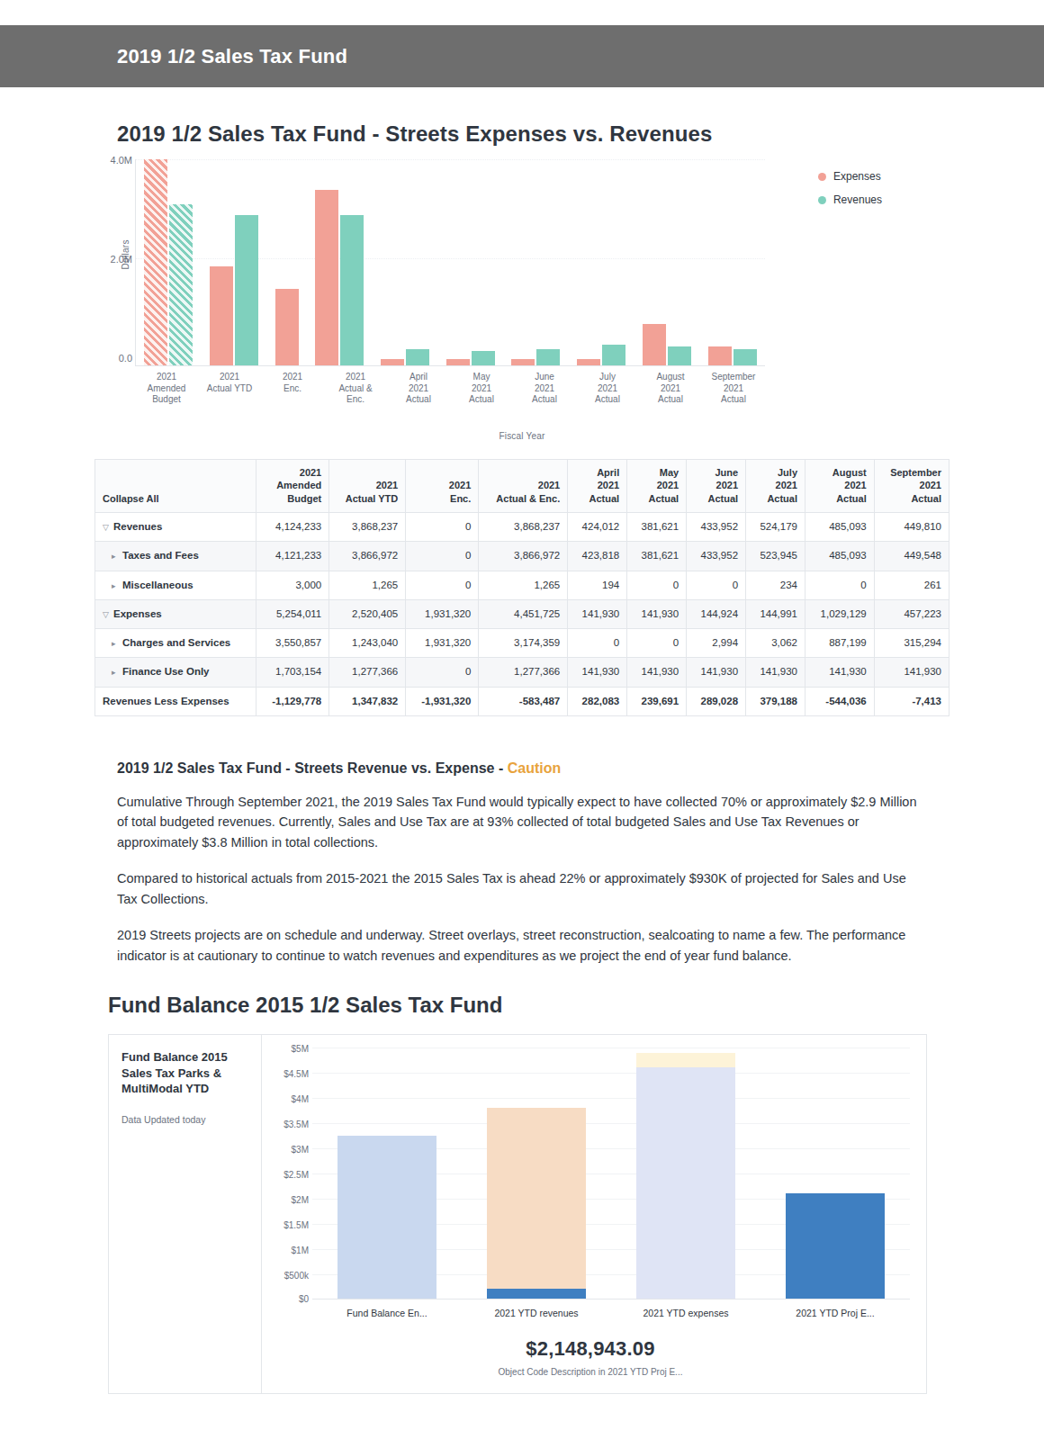2019 1/2 Sales Tax Fund
2019 1/2 Sales Tax Fund - Streets Expenses vs. Revenues
Expenses
Revenues
Dollars 4.0M
2.0M
0.0
2021
Amended
Budget
2021
Actual YTD
2021
Enc.
2021
Actual & Enc.
April
2021
Actual
May
2021
Actual
June
2021
Actual
July
2021
Actual
August
2021
Actual
September
2021
Actual
Fiscal Year
| Collapse All | 2021 Amended Budget | 2021 Actual YTD | 2021 Enc. | 2021 Actual & Enc. | April 2021 Actual | May 2021 Actual | June 2021 Actual | July 2021 Actual | August 2021 Actual | September 2021 Actual |
| --- | --- | --- | --- | --- | --- | --- | --- | --- | --- | --- |
| ▽ Revenues | 4,124,233 | 3,868,237 | 0 | 3,868,237 | 424,012 | 381,621 | 433,952 | 524,179 | 485,093 | 449,810 |
| ▸ Taxes and Fees | 4,121,233 | 3,866,972 | 0 | 3,866,972 | 423,818 | 381,621 | 433,952 | 523,945 | 485,093 | 449,548 |
| ▸ Miscellaneous | 3,000 | 1,265 | 0 | 1,265 | 194 | 0 | 0 | 234 | 0 | 261 |
| ▽ Expenses | 5,254,011 | 2,520,405 | 1,931,320 | 4,451,725 | 141,930 | 141,930 | 144,924 | 144,991 | 1,029,129 | 457,223 |
| ▸ Charges and Services | 3,550,857 | 1,243,040 | 1,931,320 | 3,174,359 | 0 | 0 | 2,994 | 3,062 | 887,199 | 315,294 |
| ▸ Finance Use Only | 1,703,154 | 1,277,366 | 0 | 1,277,366 | 141,930 | 141,930 | 141,930 | 141,930 | 141,930 | 141,930 |
| Revenues Less Expenses | -1,129,778 | 1,347,832 | -1,931,320 | -583,487 | 282,083 | 239,691 | 289,028 | 379,188 | -544,036 | -7,413 |
2019 1/2 Sales Tax Fund - Streets Revenue vs. Expense - Caution
Cumulative Through September 2021, the 2019 Sales Tax Fund would typically expect to have collected 70% or approximately $2.9 Million of total budgeted revenues. Currently, Sales and Use Tax are at 93% collected of total budgeted Sales and Use Tax Revenues or approximately $3.8 Million in total collections.
Compared to historical actuals from 2015-2021 the 2015 Sales Tax is ahead 22% or approximately $930K of projected for Sales and Use Tax Collections.
2019 Streets projects are on schedule and underway. Street overlays, street reconstruction, sealcoating to name a few. The performance indicator is at cautionary to continue to watch revenues and expenditures as we project the end of year fund balance.
Fund Balance 2015 1/2 Sales Tax Fund
Fund Balance 2015
Sales Tax Parks &
MultiModal YTD
Data Updated today
$5M
$4.5M
$4M
$3.5M
$3M
$2.5M
$2M
$1.5M
$1M
$500k
$0
Fund Balance En...
2021 YTD revenues
2021 YTD expenses
2021 YTD Proj E...
$2,148,943.09
Object Code Description in 2021 YTD Proj E...